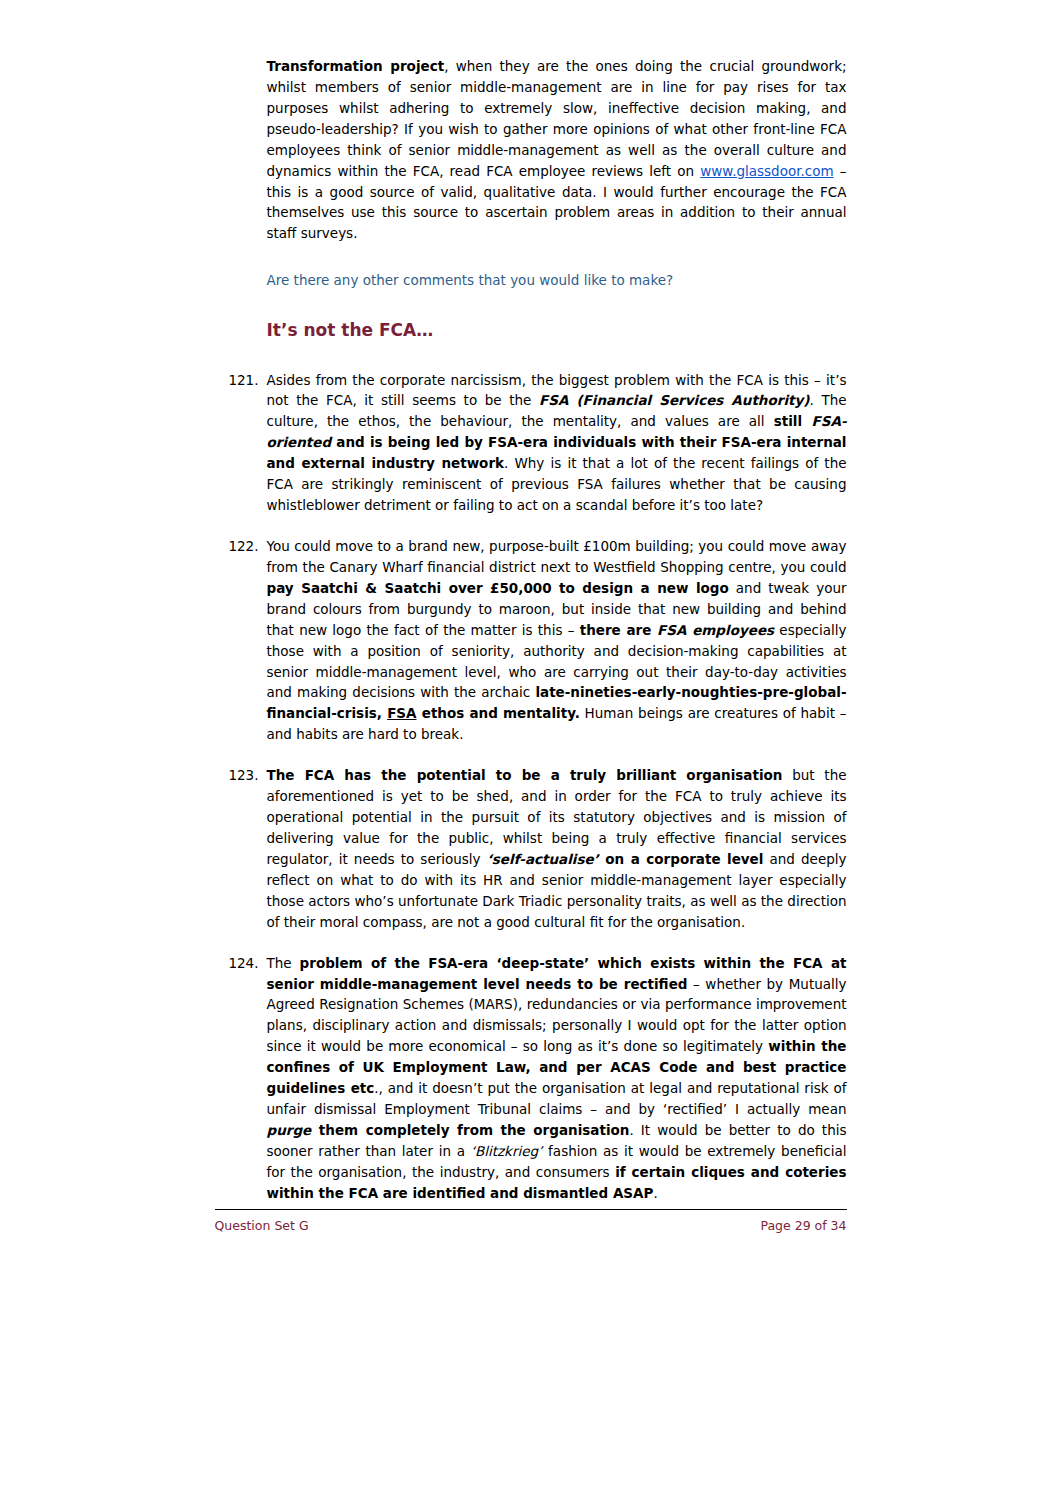Transformation project, when they are the ones doing the crucial groundwork; whilst members of senior middle-management are in line for pay rises for tax purposes whilst adhering to extremely slow, ineffective decision making, and pseudo-leadership? If you wish to gather more opinions of what other front-line FCA employees think of senior middle-management as well as the overall culture and dynamics within the FCA, read FCA employee reviews left on www.glassdoor.com – this is a good source of valid, qualitative data. I would further encourage the FCA themselves use this source to ascertain problem areas in addition to their annual staff surveys.
Are there any other comments that you would like to make?
It’s not the FCA…
121. Asides from the corporate narcissism, the biggest problem with the FCA is this – it’s not the FCA, it still seems to be the FSA (Financial Services Authority). The culture, the ethos, the behaviour, the mentality, and values are all still FSA-oriented and is being led by FSA-era individuals with their FSA-era internal and external industry network. Why is it that a lot of the recent failings of the FCA are strikingly reminiscent of previous FSA failures whether that be causing whistleblower detriment or failing to act on a scandal before it’s too late?
122. You could move to a brand new, purpose-built £100m building; you could move away from the Canary Wharf financial district next to Westfield Shopping centre, you could pay Saatchi & Saatchi over £50,000 to design a new logo and tweak your brand colours from burgundy to maroon, but inside that new building and behind that new logo the fact of the matter is this – there are FSA employees especially those with a position of seniority, authority and decision-making capabilities at senior middle-management level, who are carrying out their day-to-day activities and making decisions with the archaic late-nineties-early-noughties-pre-global-financial-crisis, FSA ethos and mentality. Human beings are creatures of habit – and habits are hard to break.
123. The FCA has the potential to be a truly brilliant organisation but the aforementioned is yet to be shed, and in order for the FCA to truly achieve its operational potential in the pursuit of its statutory objectives and is mission of delivering value for the public, whilst being a truly effective financial services regulator, it needs to seriously ‘self-actualise’ on a corporate level and deeply reflect on what to do with its HR and senior middle-management layer especially those actors who’s unfortunate Dark Triadic personality traits, as well as the direction of their moral compass, are not a good cultural fit for the organisation.
124. The problem of the FSA-era ‘deep-state’ which exists within the FCA at senior middle-management level needs to be rectified – whether by Mutually Agreed Resignation Schemes (MARS), redundancies or via performance improvement plans, disciplinary action and dismissals; personally I would opt for the latter option since it would be more economical – so long as it’s done so legitimately within the confines of UK Employment Law, and per ACAS Code and best practice guidelines etc., and it doesn’t put the organisation at legal and reputational risk of unfair dismissal Employment Tribunal claims – and by ‘rectified’ I actually mean purge them completely from the organisation. It would be better to do this sooner rather than later in a ‘Blitzkrieg’ fashion as it would be extremely beneficial for the organisation, the industry, and consumers if certain cliques and coteries within the FCA are identified and dismantled ASAP.
Question Set G Page 29 of 34